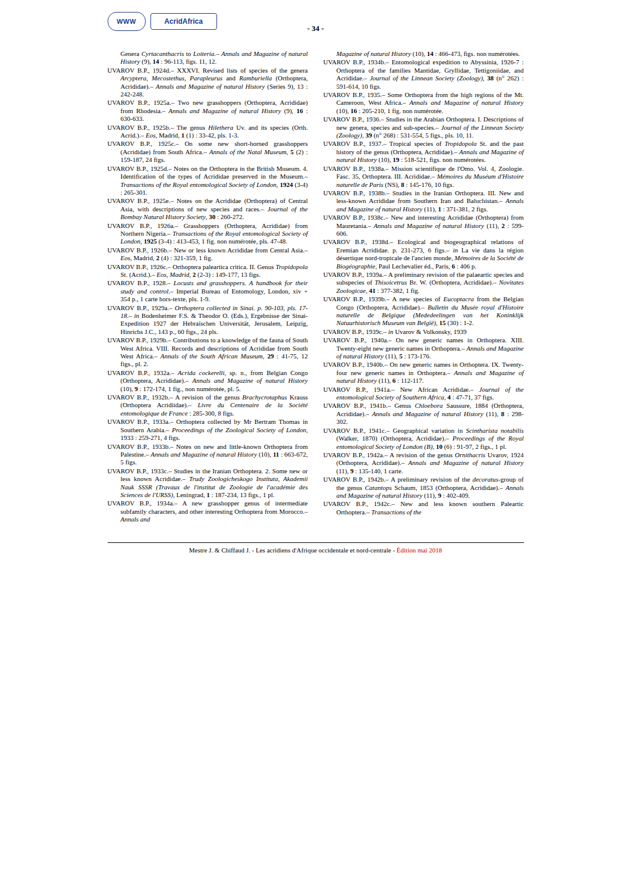WWW
AcridAfrica
- 34 -
Genera Cyrtacanthacris to Loiteria.– Annals and Magazine of natural History (9), 14 : 96-113, figs. 11, 12.
UVAROV B.P., 1924d.– XXXVI. Revised lists of species of the genera Arcyptera, Mecostethus, Parapleurus and Ramburiella (Orthoptera, Acrididae).– Annals and Magazine of natural History (Series 9), 13 : 242-248.
UVAROV B.P., 1925a.– Two new grasshoppers (Orthoptera, Acrididae) from Rhodesia.– Annals and Magazine of natural History (9), 16 : 630-633.
UVAROV B.P., 1925b.– The genus Hilethera Uv. and its species (Orth. Acrid.).– Eos, Madrid, 1 (1) : 33-42, pls. 1-3.
UVAROV B.P., 1925c.– On some new short-horned grasshoppers (Acrididae) from South Africa.– Annals of the Natal Museum, 5 (2) : 159-187, 24 figs.
UVAROV B.P., 1925d.– Notes on the Orthoptera in the British Museum. 4. Identification of the types of Acrididae preserved in the Museum.– Transactions of the Royal entomological Society of London, 1924 (3-4) : 265-301.
UVAROV B.P., 1925e.– Notes on the Acrididae (Orthoptera) of Central Asia, with descriptions of new species and races.– Journal of the Bombay Natural History Society, 30 : 260-272.
UVAROV B.P., 1926a.– Grasshoppers (Orthoptera, Acrididae) from Northern Nigeria.– Transactions of the Royal entomological Society of London, 1925 (3-4) : 413-453, 1 fig. non numérotée, pls. 47-48.
UVAROV B.P., 1926b.– New or less known Acrididae from Central Asia.– Eos, Madrid, 2 (4) : 321-359, 1 fig.
UVAROV B.P., 1926c.– Orthoptera paleartica critica. II. Genus Tropidopola St. (Acrid.).– Eos, Madrid, 2 (2-3) : 149-177, 13 figs.
UVAROV B.P., 1928.– Locusts and grasshoppers. A handbook for their study and control.– Imperial Bureau of Entomology, London, xiv + 354 p., 1 carte hors-texte, pls. 1-9.
UVAROV B.P., 1929a.– Orthoptera collected in Sinai. p. 90-103, pls. 17-18.– in Bodenheimer F.S. & Theodor O. (Eds.), Ergebnisse der Sinai-Expedition 1927 der Hebraïschen Universität, Jerusalem, Leipzig, Hinrichs J.C., 143 p., 60 figs., 24 pls.
UVAROV B.P., 1929b.– Contributions to a knowledge of the fauna of South West Africa. VIII. Records and descriptions of Acrididae from South West Africa.– Annals of the South African Museum, 29 : 41-75, 12 figs., pl. 2.
UVAROV B.P., 1932a.– Acrida cockerelli, sp. n., from Belgian Congo (Orthoptera, Acrididae).– Annals and Magazine of natural History (10), 9 : 172-174, 1 fig., non numérotée, pl. 5.
UVAROV B.P., 1932b.– A revision of the genus Brachycrotaphus Krauss (Orthoptera Acridiidae).– Livre du Centenaire de la Société entomologique de France : 285-300, 8 figs.
UVAROV B.P., 1933a.– Orthoptera collected by Mr Bertram Thomas in Southern Arabia.– Proceedings of the Zoological Society of London, 1933 : 259-271, 4 figs.
UVAROV B.P., 1933b.– Notes on new and little-known Orthoptera from Palestine.– Annals and Magazine of natural History (10), 11 : 663-672, 5 figs.
UVAROV B.P., 1933c.– Studies in the Iranian Orthoptera. 2. Some new or less known Acrididae.– Trudy Zoologicheskogo Instituta, Akademii Nauk SSSR (Travaux de l'institut de Zoologie de l'académie des Sciences de l'URSS), Leningrad, 1 : 187-234, 13 figs., 1 pl.
UVAROV B.P., 1934a.– A new grasshopper genus of intermediate subfamily characters, and other interesting Orthoptera from Morocco.– Annals and
Magazine of natural History (10), 14 : 466-473, figs. non numérotées.
UVAROV B.P., 1934b.– Entomological expedition to Abyssinia, 1926-7 : Orthoptera of the families Mantidae, Gryllidae, Tettigoniidae, and Acrididae.– Journal of the Linnean Society (Zoology), 38 (n° 262) : 591-614, 10 figs.
UVAROV B.P., 1935.– Some Orthoptera from the high regions of the Mt. Cameroon, West Africa.– Annals and Magazine of natural History (10), 16 : 205-210, 1 fig. non numérotée.
UVAROV B.P., 1936.– Studies in the Arabian Orthoptera. I. Descriptions of new genera, species and sub-species.– Journal of the Linnean Society (Zoology), 39 (n° 268) : 531-554, 5 figs., pls. 10, 11.
UVAROV B.P., 1937.– Tropical species of Tropidopola St. and the past history of the genus (Orthoptera, Acrididae).– Annals and Magazine of natural History (10), 19 : 518-521, figs. non numérotées.
UVAROV B.P., 1938a.– Mission scientifique de l'Omo. Vol. 4, Zoologie. Fasc. 35, Orthoptera. III. Acrididae.– Mémoires du Muséum d'Histoire naturelle de Paris (NS), 8 : 145-176, 10 figs.
UVAROV B.P., 1938b.– Studies in the Iranian Orthoptera. III. New and less-known Acrididae from Southern Iran and Baluchistan.– Annals and Magazine of natural History (11), 1 : 371-381, 2 figs.
UVAROV B.P., 1938c.– New and interesting Acrididae (Orthoptera) from Mauretania.– Annals and Magazine of natural History (11), 2 : 599-606.
UVAROV B.P., 1938d.– Ecological and biogeographical relations of Eremian Acrididae. p. 231-273, 6 figs.– in La vie dans la région désertique nord-tropicale de l'ancien monde, Mémoires de la Société de Biogéographie, Paul Lechevalier éd., Paris, 6 : 406 p.
UVAROV B.P., 1939a.– A preliminary revision of the palaeartic species and subspecies of Thisoicetrus Br. W. (Orthoptera, Acrididae).– Novitates Zoologicae, 41 : 377-382, 1 fig.
UVAROV B.P., 1939b.– A new species of Eucoptacra from the Belgian Congo (Orthoptera, Acrididae).– Bulletin du Musée royal d'Histoire naturelle de Belgique (Mededeelingen van het Koninklijk Natuurhistorisch Museum van Belgïë), 15 (30) : 1-2.
UVAROV B.P., 1939c.– in Uvarov & Volkonsky, 1939
UVAROV B.P., 1940a.– On new generic names in Orthoptera. XIII. Twenty-eight new generic names in Orthoptera.– Annals and Magazine of natural History (11), 5 : 173-176.
UVAROV B.P., 1940b.– On new generic names in Orthoptera. IX. Twenty-four new generic names in Orthoptera.– Annals and Magazine of natural History (11), 6 : 112-117.
UVAROV B.P., 1941a.– New African Acrididae.– Journal of the entomological Society of Southern Africa, 4 : 47-71, 37 figs.
UVAROV B.P., 1941b.– Genus Chloebora Saussure, 1884 (Orthoptera, Acrididae).– Annals and Magazine of natural History (11), 8 : 298-302.
UVAROV B.P., 1941c.– Geographical variation in Scintharista notabilis (Walker, 1870) (Orthoptera, Acrididae).– Proceedings of the Royal entomological Society of London (B), 10 (6) : 91-97, 2 figs., 1 pl.
UVAROV B.P., 1942a.– A revision of the genus Ornithacris Uvarov, 1924 (Orthoptera, Acrididae).– Annals and Magazine of natural History (11), 9 : 135-140, 1 carte.
UVAROV B.P., 1942b.– A preliminary revision of the decoratus-group of the genus Catantops Schaum, 1853 (Orthoptera, Acrididae).– Annals and Magazine of natural History (11), 9 : 402-409.
UVAROV B.P., 1942c.– New and less known southern Paleartic Orthoptera.– Transactions of the
Mestre J. & Chiffaud J. - Les acridiens d'Afrique occidentale et nord-centrale - Édition mai 2018